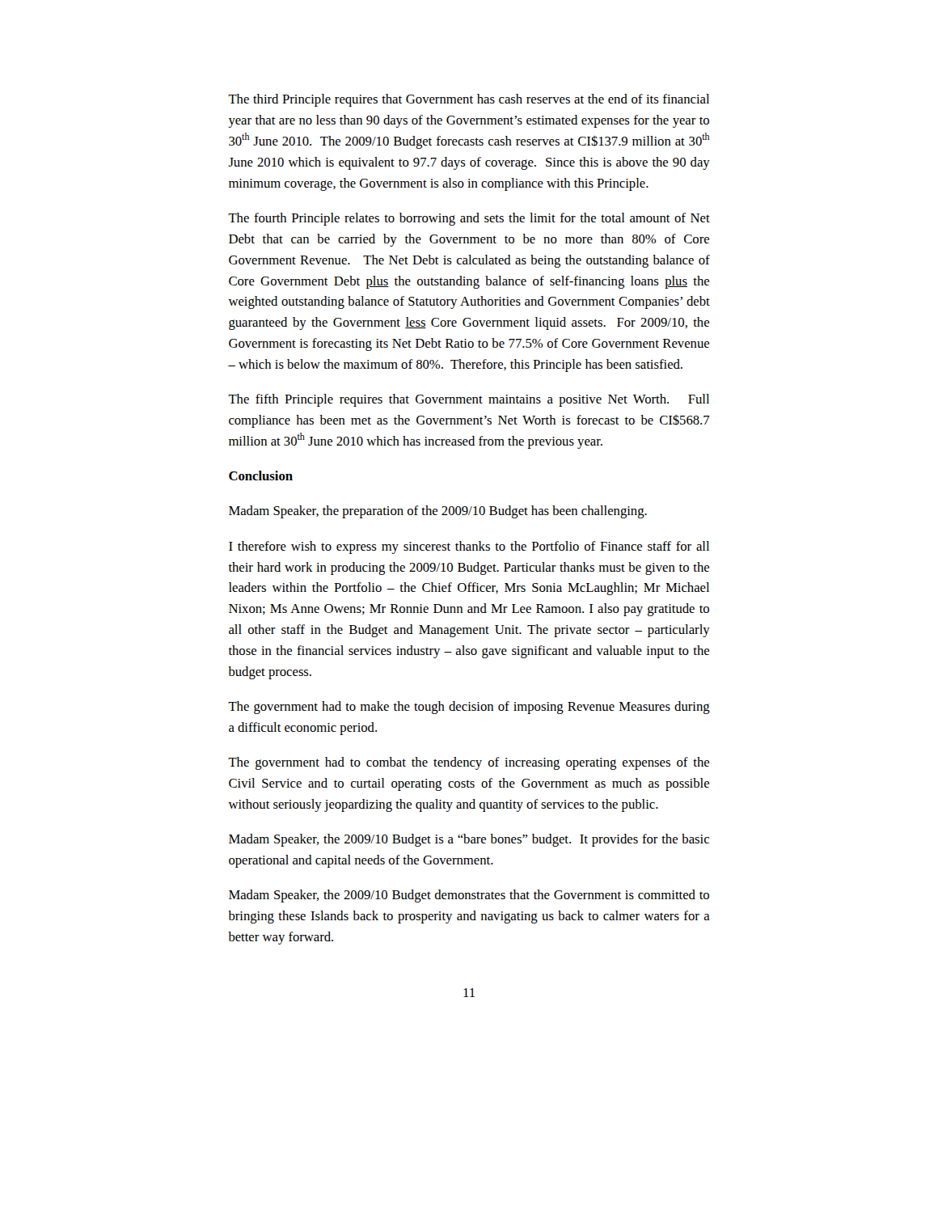The third Principle requires that Government has cash reserves at the end of its financial year that are no less than 90 days of the Government’s estimated expenses for the year to 30th June 2010. The 2009/10 Budget forecasts cash reserves at CI$137.9 million at 30th June 2010 which is equivalent to 97.7 days of coverage. Since this is above the 90 day minimum coverage, the Government is also in compliance with this Principle.
The fourth Principle relates to borrowing and sets the limit for the total amount of Net Debt that can be carried by the Government to be no more than 80% of Core Government Revenue. The Net Debt is calculated as being the outstanding balance of Core Government Debt plus the outstanding balance of self-financing loans plus the weighted outstanding balance of Statutory Authorities and Government Companies’ debt guaranteed by the Government less Core Government liquid assets. For 2009/10, the Government is forecasting its Net Debt Ratio to be 77.5% of Core Government Revenue – which is below the maximum of 80%. Therefore, this Principle has been satisfied.
The fifth Principle requires that Government maintains a positive Net Worth. Full compliance has been met as the Government’s Net Worth is forecast to be CI$568.7 million at 30th June 2010 which has increased from the previous year.
Conclusion
Madam Speaker, the preparation of the 2009/10 Budget has been challenging.
I therefore wish to express my sincerest thanks to the Portfolio of Finance staff for all their hard work in producing the 2009/10 Budget. Particular thanks must be given to the leaders within the Portfolio – the Chief Officer, Mrs Sonia McLaughlin; Mr Michael Nixon; Ms Anne Owens; Mr Ronnie Dunn and Mr Lee Ramoon. I also pay gratitude to all other staff in the Budget and Management Unit. The private sector – particularly those in the financial services industry – also gave significant and valuable input to the budget process.
The government had to make the tough decision of imposing Revenue Measures during a difficult economic period.
The government had to combat the tendency of increasing operating expenses of the Civil Service and to curtail operating costs of the Government as much as possible without seriously jeopardizing the quality and quantity of services to the public.
Madam Speaker, the 2009/10 Budget is a “bare bones” budget. It provides for the basic operational and capital needs of the Government.
Madam Speaker, the 2009/10 Budget demonstrates that the Government is committed to bringing these Islands back to prosperity and navigating us back to calmer waters for a better way forward.
11